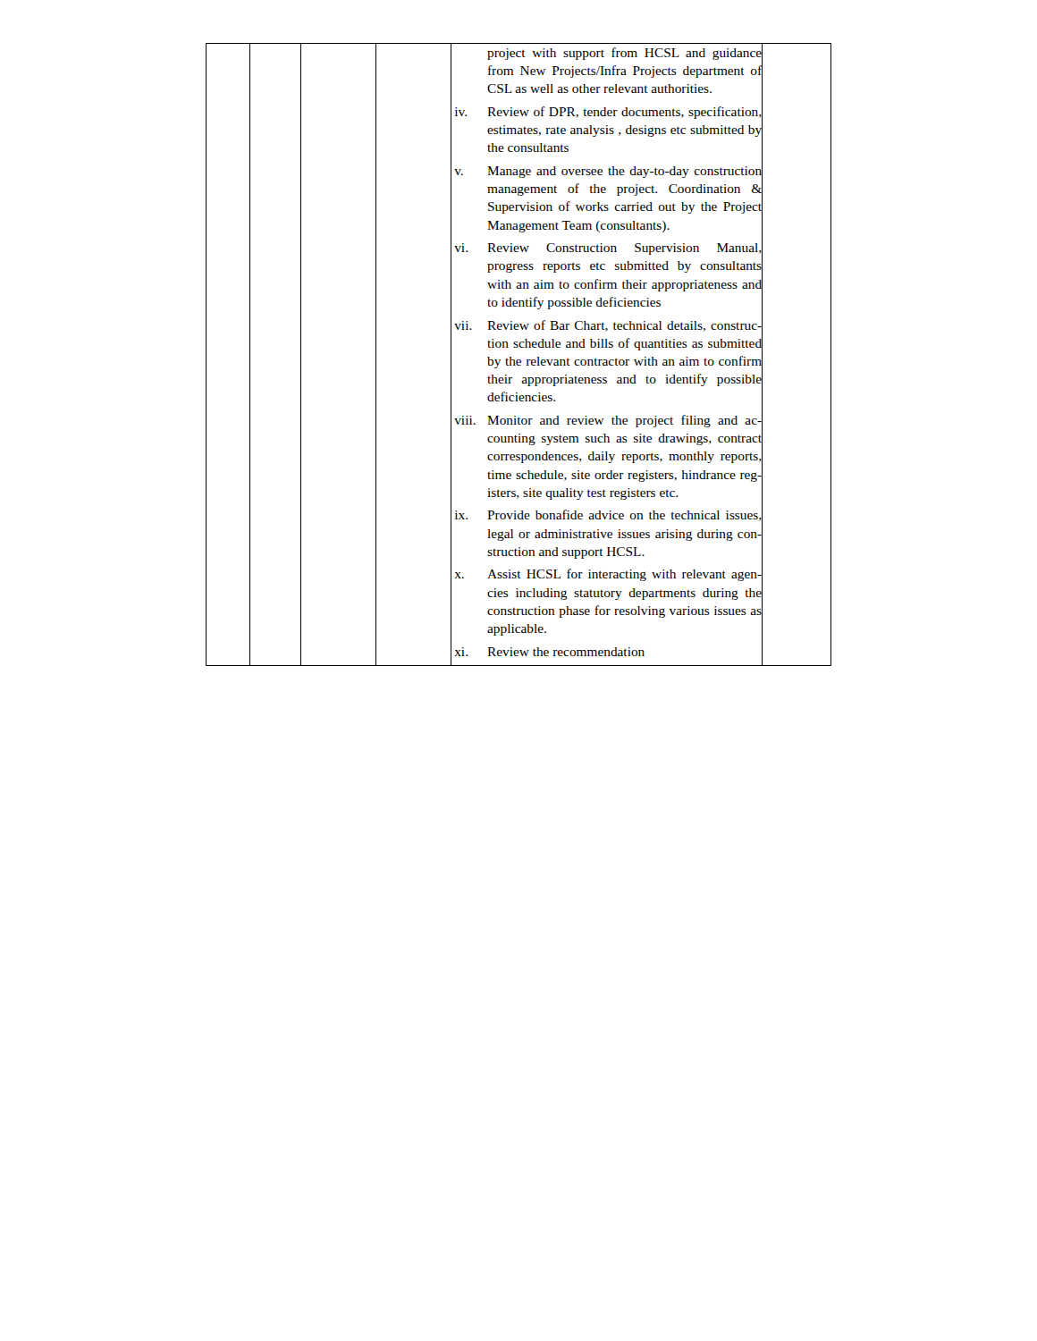| | | | | project with support from HCSL and guidance from New Projects/Infra Projects department of CSL as well as other relevant authorities. iv. Review of DPR, tender documents, specification, estimates, rate analysis , designs etc submitted by the consultants v. Manage and oversee the day-to-day construction management of the project. Coordination & Supervision of works carried out by the Project Management Team (consultants). vi. Review Construction Supervision Manual, progress reports etc submitted by consultants with an aim to confirm their appropriateness and to identify possible deficiencies vii. Review of Bar Chart, technical details, construction schedule and bills of quantities as submitted by the relevant contractor with an aim to confirm their appropriateness and to identify possible deficiencies. viii. Monitor and review the project filing and accounting system such as site drawings, contract correspondences, daily reports, monthly reports, time schedule, site order registers, hindrance registers, site quality test registers etc. ix. Provide bonafide advice on the technical issues, legal or administrative issues arising during construction and support HCSL. x. Assist HCSL for interacting with relevant agencies including statutory departments during the construction phase for resolving various issues as applicable. xi. Review the recommendation | |